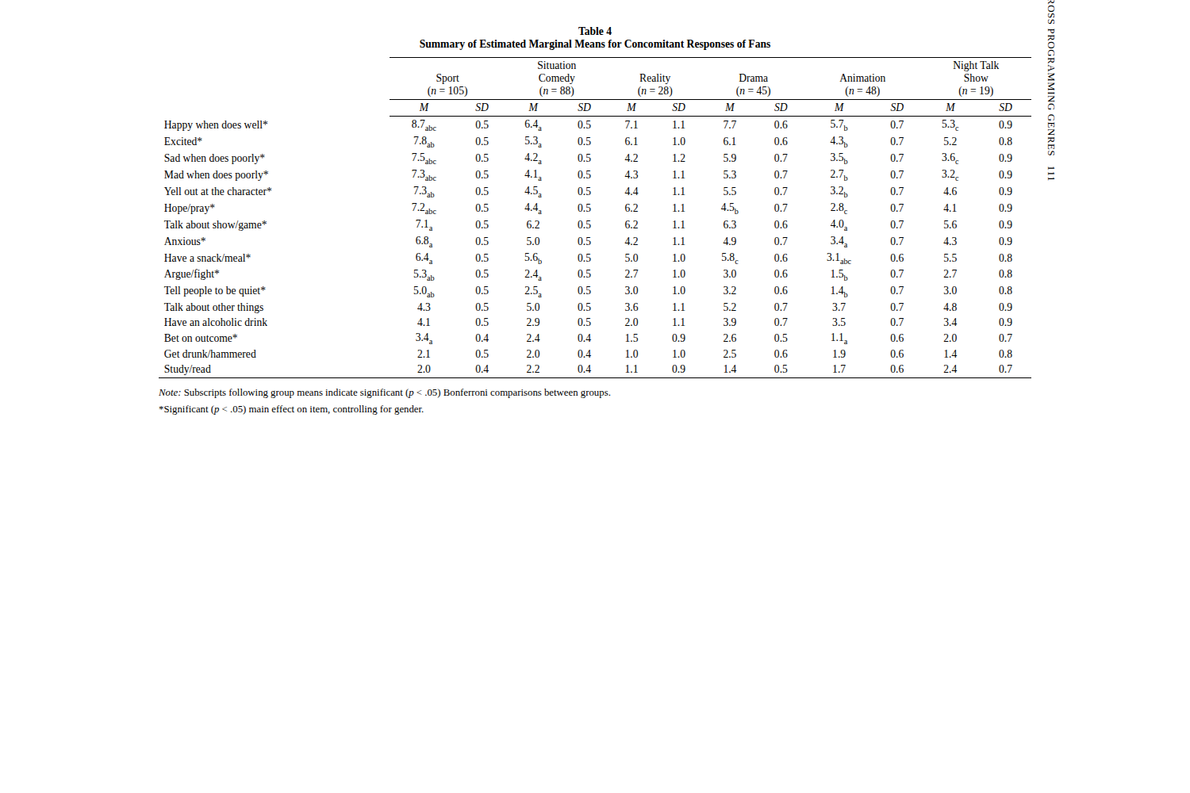Table 4 Summary of Estimated Marginal Means for Concomitant Responses of Fans
| | Sport ( n = 105) | Situation Comedy ( n = 88) | Reality ( n = 28) | Drama ( n = 45) | Animation ( n = 48) | Night Talk Show ( n = 19) |
| --- | --- | --- | --- | --- | --- | --- |
| M | SD | M | SD | M | SD | M | SD | M | SD | M | SD |
| Happy when does well* | 8.7 abc | 0.5 | 6.4 a | 0.5 | 7.1 | 1.1 | 7.7 | 0.6 | 5.7 b | 0.7 | 5.3 c | 0.9 |
| Excited* | 7.8 ab | 0.5 | 5.3 a | 0.5 | 6.1 | 1.0 | 6.1 | 0.6 | 4.3 b | 0.7 | 5.2 | 0.8 |
| Sad when does poorly* | 7.5 abc | 0.5 | 4.2 a | 0.5 | 4.2 | 1.2 | 5.9 | 0.7 | 3.5 b | 0.7 | 3.6 c | 0.9 |
| Mad when does poorly* | 7.3 abc | 0.5 | 4.1 a | 0.5 | 4.3 | 1.1 | 5.3 | 0.7 | 2.7 b | 0.7 | 3.2 c | 0.9 |
| Yell out at the character* | 7.3 ab | 0.5 | 4.5 a | 0.5 | 4.4 | 1.1 | 5.5 | 0.7 | 3.2 b | 0.7 | 4.6 | 0.9 |
| Hope/pray* | 7.2 abc | 0.5 | 4.4 a | 0.5 | 6.2 | 1.1 | 4.5 b | 0.7 | 2.8 c | 0.7 | 4.1 | 0.9 |
| Talk about show/game* | 7.1 a | 0.5 | 6.2 | 0.5 | 6.2 | 1.1 | 6.3 | 0.6 | 4.0 a | 0.7 | 5.6 | 0.9 |
| Anxious* | 6.8 a | 0.5 | 5.0 | 0.5 | 4.2 | 1.1 | 4.9 | 0.7 | 3.4 a | 0.7 | 4.3 | 0.9 |
| Have a snack/meal* | 6.4 a | 0.5 | 5.6 b | 0.5 | 5.0 | 1.0 | 5.8 c | 0.6 | 3.1 abc | 0.6 | 5.5 | 0.8 |
| Argue/fight* | 5.3 ab | 0.5 | 2.4 a | 0.5 | 2.7 | 1.0 | 3.0 | 0.6 | 1.5 b | 0.7 | 2.7 | 0.8 |
| Tell people to be quiet* | 5.0 ab | 0.5 | 2.5 a | 0.5 | 3.0 | 1.0 | 3.2 | 0.6 | 1.4 b | 0.7 | 3.0 | 0.8 |
| Talk about other things | 4.3 | 0.5 | 5.0 | 0.5 | 3.6 | 1.1 | 5.2 | 0.7 | 3.7 | 0.7 | 4.8 | 0.9 |
| Have an alcoholic drink | 4.1 | 0.5 | 2.9 | 0.5 | 2.0 | 1.1 | 3.9 | 0.7 | 3.5 | 0.7 | 3.4 | 0.9 |
| Bet on outcome* | 3.4 a | 0.4 | 2.4 | 0.4 | 1.5 | 0.9 | 2.6 | 0.5 | 1.1 a | 0.6 | 2.0 | 0.7 |
| Get drunk/hammered | 2.1 | 0.5 | 2.0 | 0.4 | 1.0 | 1.0 | 2.5 | 0.6 | 1.9 | 0.6 | 1.4 | 0.8 |
| Study/read | 2.0 | 0.4 | 2.2 | 0.4 | 1.1 | 0.9 | 1.4 | 0.5 | 1.7 | 0.6 | 2.4 | 0.7 |
Note: Subscripts following group means indicate significant (p < .05) Bonferroni comparisons between groups.
*Significant (p < .05) main effect on item, controlling for gender.
Gantz et al./FANSHIP ACROSS PROGRAMMING GENRES 111